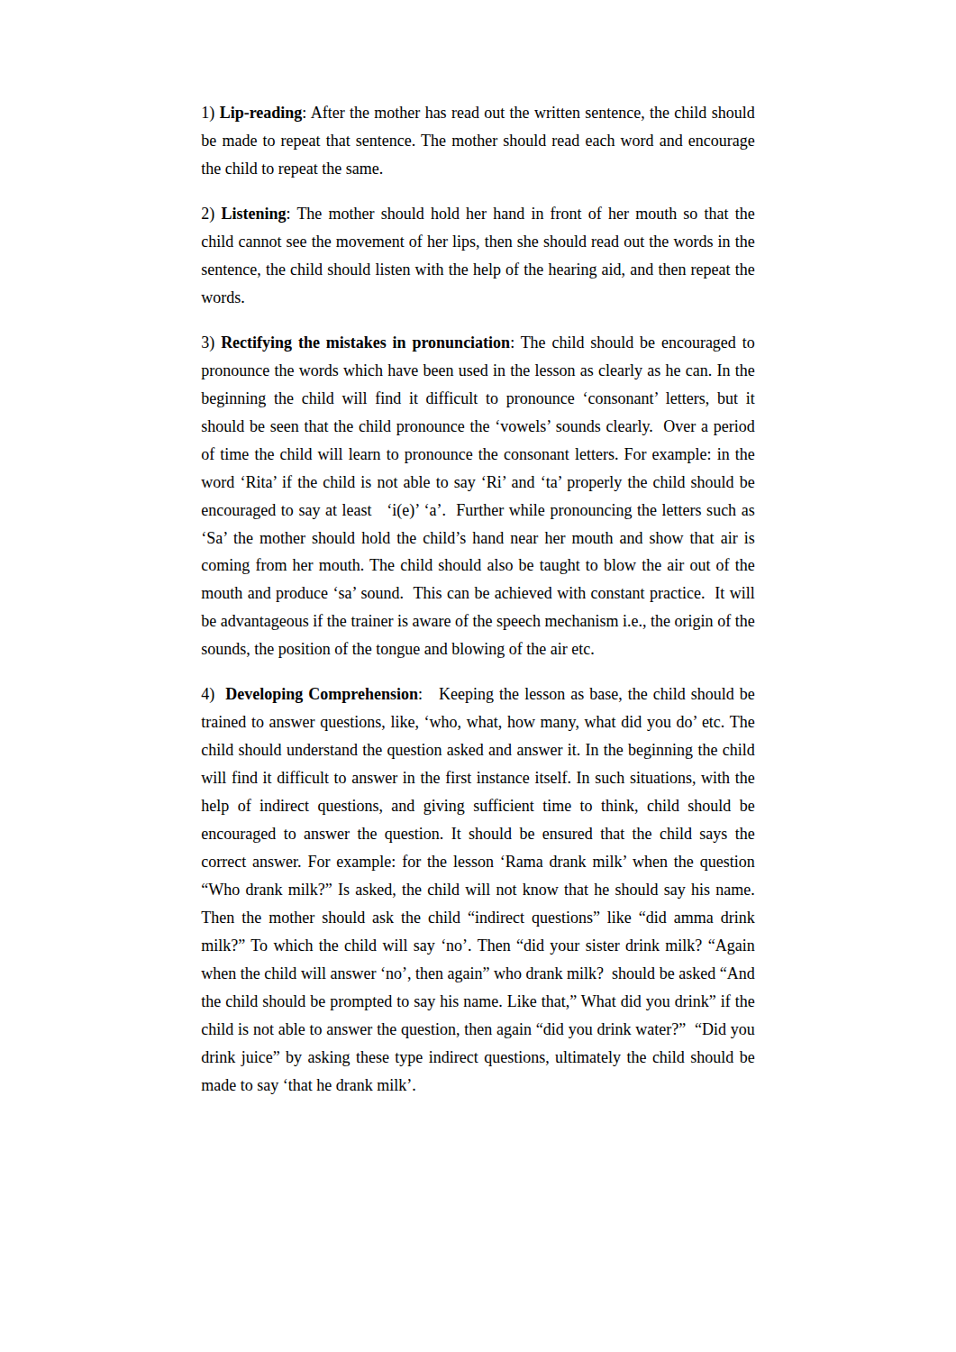1) Lip-reading: After the mother has read out the written sentence, the child should be made to repeat that sentence. The mother should read each word and encourage the child to repeat the same.
2) Listening: The mother should hold her hand in front of her mouth so that the child cannot see the movement of her lips, then she should read out the words in the sentence, the child should listen with the help of the hearing aid, and then repeat the words.
3) Rectifying the mistakes in pronunciation: The child should be encouraged to pronounce the words which have been used in the lesson as clearly as he can. In the beginning the child will find it difficult to pronounce ‘consonant’ letters, but it should be seen that the child pronounce the ‘vowels’ sounds clearly. Over a period of time the child will learn to pronounce the consonant letters. For example: in the word ‘Rita’ if the child is not able to say ‘Ri’ and ‘ta’ properly the child should be encouraged to say at least ‘i(e)’ ‘a’. Further while pronouncing the letters such as ‘Sa’ the mother should hold the child’s hand near her mouth and show that air is coming from her mouth. The child should also be taught to blow the air out of the mouth and produce ‘sa’ sound. This can be achieved with constant practice. It will be advantageous if the trainer is aware of the speech mechanism i.e., the origin of the sounds, the position of the tongue and blowing of the air etc.
4) Developing Comprehension: Keeping the lesson as base, the child should be trained to answer questions, like, ‘who, what, how many, what did you do’ etc. The child should understand the question asked and answer it. In the beginning the child will find it difficult to answer in the first instance itself. In such situations, with the help of indirect questions, and giving sufficient time to think, child should be encouraged to answer the question. It should be ensured that the child says the correct answer. For example: for the lesson ‘Rama drank milk’ when the question “Who drank milk?” Is asked, the child will not know that he should say his name. Then the mother should ask the child “indirect questions” like “did amma drink milk?” To which the child will say ‘no’. Then “did your sister drink milk? “Again when the child will answer ‘no’, then again” who drank milk? should be asked “And the child should be prompted to say his name. Like that,” What did you drink” if the child is not able to answer the question, then again “did you drink water?” “Did you drink juice” by asking these type indirect questions, ultimately the child should be made to say ‘that he drank milk’.